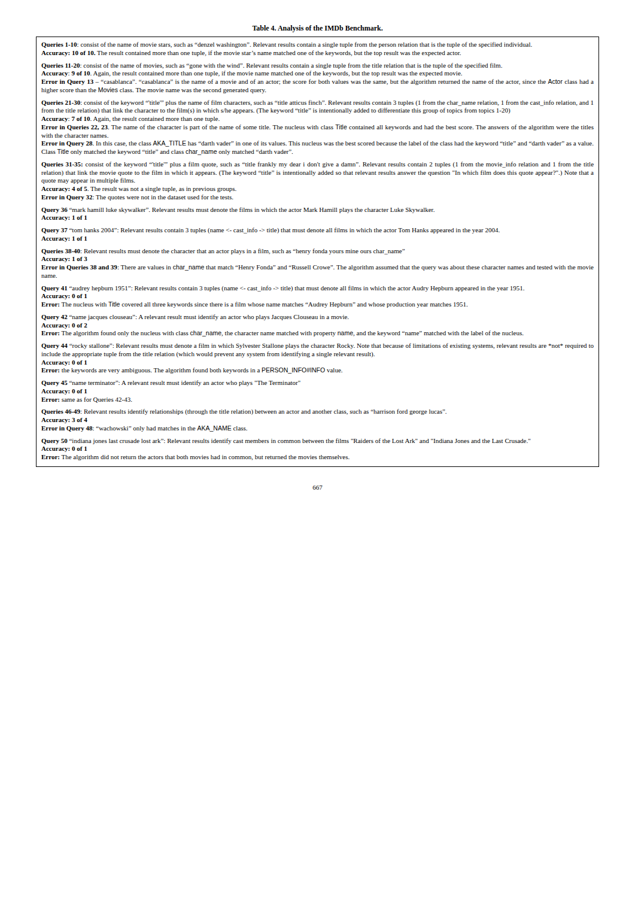Table 4. Analysis of the IMDb Benchmark.
Queries 1-10: consist of the name of movie stars, such as “denzel washington”. Relevant results contain a single tuple from the person relation that is the tuple of the specified individual.
Accuracy: 10 of 10. The result contained more than one tuple, if the movie star’s name matched one of the keywords, but the top result was the expected actor.
Queries 11-20: consist of the name of movies, such as “gone with the wind”. Relevant results contain a single tuple from the title relation that is the tuple of the specified film.
Accuracy: 9 of 10. Again, the result contained more than one tuple, if the movie name matched one of the keywords, but the top result was the expected movie.
Error in Query 13 – “casablanca”. “casablanca” is the name of a movie and of an actor; the score for both values was the same, but the algorithm returned the name of the actor, since the Actor class had a higher score than the Movies class. The movie name was the second generated query.
Queries 21-30: consist of the keyword “'title'” plus the name of film characters, such as “title atticus finch”. Relevant results contain 3 tuples (1 from the char_name relation, 1 from the cast_info relation, and 1 from the title relation) that link the character to the film(s) in which s/he appears. (The keyword “title” is intentionally added to differentiate this group of topics from topics 1-20)
Accuracy: 7 of 10. Again, the result contained more than one tuple.
Error in Queries 22, 23. The name of the character is part of the name of some title. The nucleus with class Title contained all keywords and had the best score. The answers of the algorithm were the titles with the character names.
Error in Query 28. In this case, the class AKA_TITLE has “darth vader” in one of its values. This nucleus was the best scored because the label of the class had the keyword “title” and “darth vader” as a value. Class Title only matched the keyword “title” and class char_name only matched “darth vader”.
Queries 31-35: consist of the keyword “'title'” plus a film quote, such as “title frankly my dear i don't give a damn”. Relevant results contain 2 tuples (1 from the movie_info relation and 1 from the title relation) that link the movie quote to the film in which it appears. (The keyword “title” is intentionally added so that relevant results answer the question "In which film does this quote appear?".) Note that a quote may appear in multiple films.
Accuracy: 4 of 5. The result was not a single tuple, as in previous groups.
Error in Query 32: The quotes were not in the dataset used for the tests.
Query 36 “mark hamill luke skywalker”. Relevant results must denote the films in which the actor Mark Hamill plays the character Luke Skywalker.
Accuracy: 1 of 1
Query 37 “tom hanks 2004”: Relevant results contain 3 tuples (name <- cast_info -> title) that must denote all films in which the actor Tom Hanks appeared in the year 2004.
Accuracy: 1 of 1
Queries 38-40: Relevant results must denote the character that an actor plays in a film, such as “henry fonda yours mine ours char_name”
Accuracy: 1 of 3
Error in Queries 38 and 39: There are values in char_name that match “Henry Fonda” and “Russell Crowe”. The algorithm assumed that the query was about these character names and tested with the movie name.
Query 41 “audrey hepburn 1951”: Relevant results contain 3 tuples (name <- cast_info -> title) that must denote all films in which the actor Audry Hepburn appeared in the year 1951.
Accuracy: 0 of 1
Error: The nucleus with Title covered all three keywords since there is a film whose name matches “Audrey Hepburn” and whose production year matches 1951.
Query 42 “name jacques clouseau”: A relevant result must identify an actor who plays Jacques Clouseau in a movie.
Accuracy: 0 of 2
Error: The algorithm found only the nucleus with class char_name, the character name matched with property name, and the keyword “name” matched with the label of the nucleus.
Query 44 “rocky stallone”: Relevant results must denote a film in which Sylvester Stallone plays the character Rocky. Note that because of limitations of existing systems, relevant results are *not* required to include the appropriate tuple from the title relation (which would prevent any system from identifying a single relevant result).
Accuracy: 0 of 1
Error: the keywords are very ambiguous. The algorithm found both keywords in a PERSON_INFO#INFO value.
Query 45 “name terminator”: A relevant result must identify an actor who plays "The Terminator"
Accuracy: 0 of 1
Error: same as for Queries 42-43.
Queries 46-49: Relevant results identify relationships (through the title relation) between an actor and another class, such as “harrison ford george lucas”.
Accuracy: 3 of 4
Error in Query 48: “wachowski” only had matches in the AKA_NAME class.
Query 50 “indiana jones last crusade lost ark”: Relevant results identify cast members in common between the films "Raiders of the Lost Ark" and "Indiana Jones and the Last Crusade."
Accuracy: 0 of 1
Error: The algorithm did not return the actors that both movies had in common, but returned the movies themselves.
667